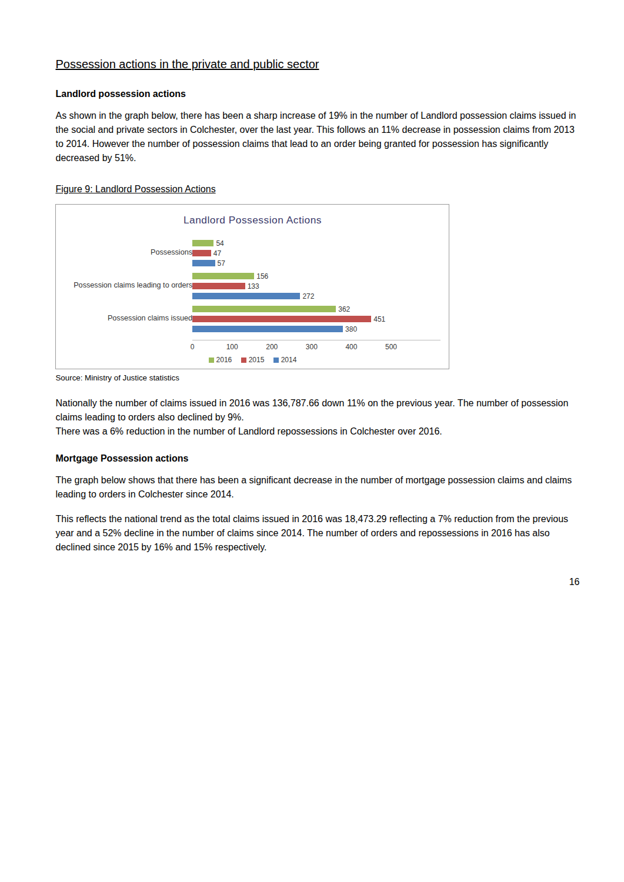Possession actions in the private and public sector
Landlord possession actions
As shown in the graph below, there has been a sharp increase of 19% in the number of Landlord possession claims issued in the social and private sectors in Colchester, over the last year. This follows an 11% decrease in possession claims from 2013 to 2014. However the number of possession claims that lead to an order being granted for possession has significantly decreased by 51%.
Figure 9: Landlord Possession Actions
Landlord Possession Actions
| Possessions | 54 47 57 |
| Possession claims leading to orders | 156 133 272 |
| Possession claims issued | 362 451 380 |
| | 0 100 200 300 400 500 |
2016 2015 2014
Source: Ministry of Justice statistics
Nationally the number of claims issued in 2016 was 136,787.66 down 11% on the previous year. The number of possession claims leading to orders also declined by 9%.
There was a 6% reduction in the number of Landlord repossessions in Colchester over 2016.
Mortgage Possession actions
The graph below shows that there has been a significant decrease in the number of mortgage possession claims and claims leading to orders in Colchester since 2014.
This reflects the national trend as the total claims issued in 2016 was 18,473.29 reflecting a 7% reduction from the previous year and a 52% decline in the number of claims since 2014. The number of orders and repossessions in 2016 has also declined since 2015 by 16% and 15% respectively.
16